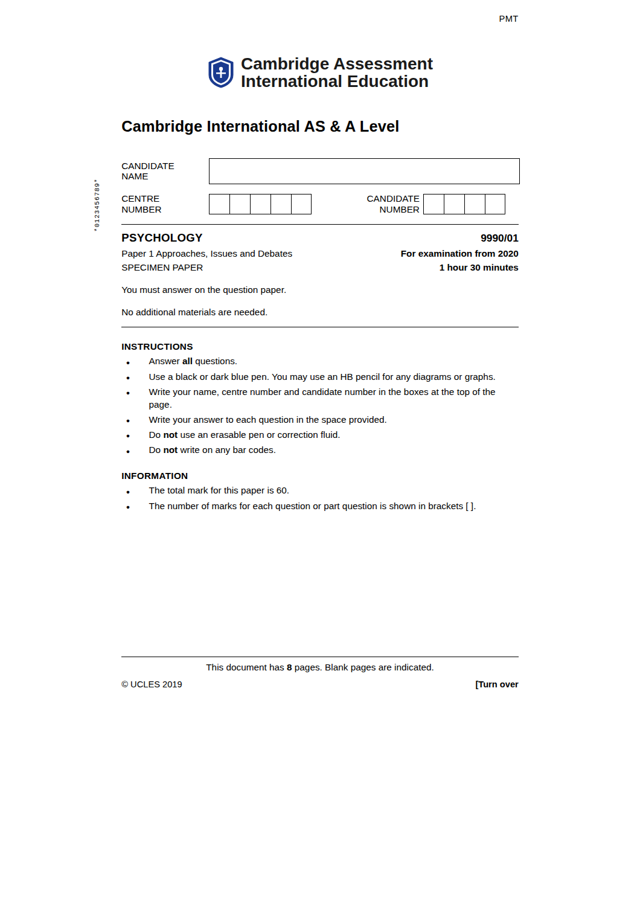PMT
Cambridge Assessment International Education
Cambridge International AS & A Level
| CANDIDATE NAME | |
| CENTRE NUMBER | | CANDIDATE NUMBER | |
*0123456789*
PSYCHOLOGY
9990/01
Paper 1 Approaches, Issues and Debates
For examination from 2020
SPECIMEN PAPER
1 hour 30 minutes
You must answer on the question paper.
No additional materials are needed.
INSTRUCTIONS
Answer all questions.
Use a black or dark blue pen. You may use an HB pencil for any diagrams or graphs.
Write your name, centre number and candidate number in the boxes at the top of the page.
Write your answer to each question in the space provided.
Do not use an erasable pen or correction fluid.
Do not write on any bar codes.
INFORMATION
The total mark for this paper is 60.
The number of marks for each question or part question is shown in brackets [ ].
This document has 8 pages. Blank pages are indicated.
© UCLES 2019
[Turn over